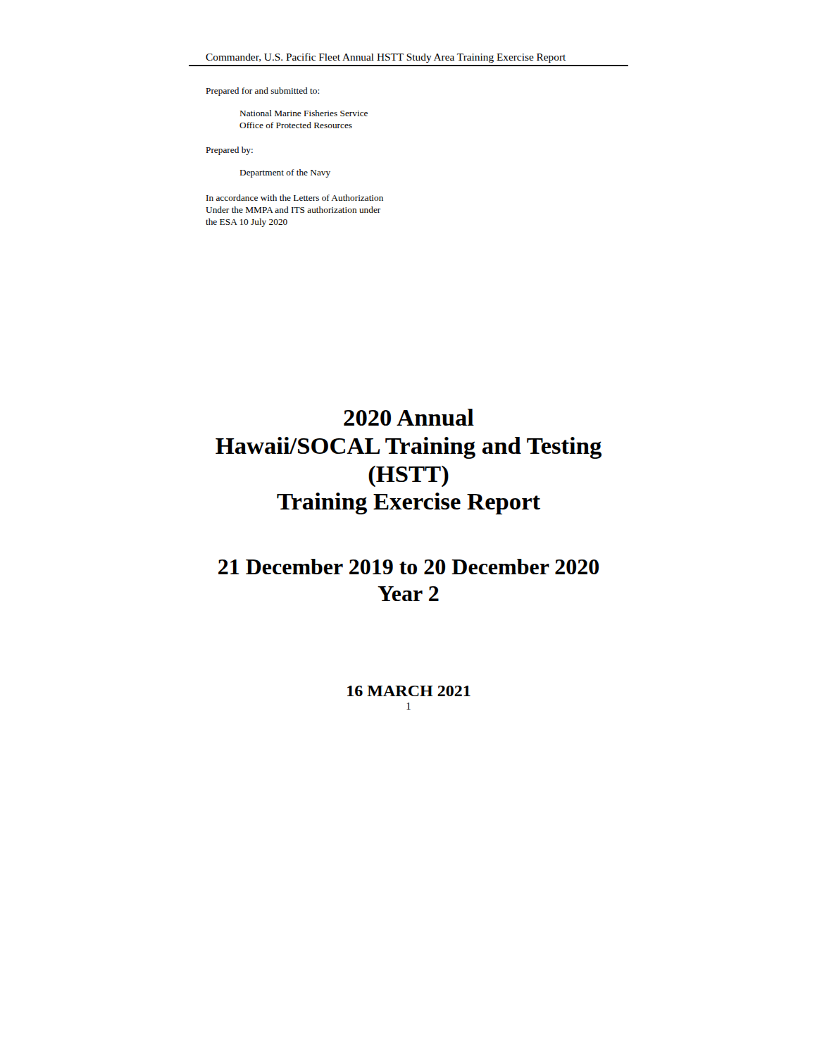Commander, U.S. Pacific Fleet Annual HSTT Study Area Training Exercise Report
Prepared for and submitted to:
National Marine Fisheries Service
Office of Protected Resources
Prepared by:
Department of the Navy
In accordance with the Letters of Authorization
Under the MMPA and ITS authorization under
the ESA 10 July 2020
2020 Annual
Hawaii/SOCAL Training and Testing (HSTT)
Training Exercise Report
21 December 2019 to 20 December 2020
Year 2
16 MARCH 2021
1